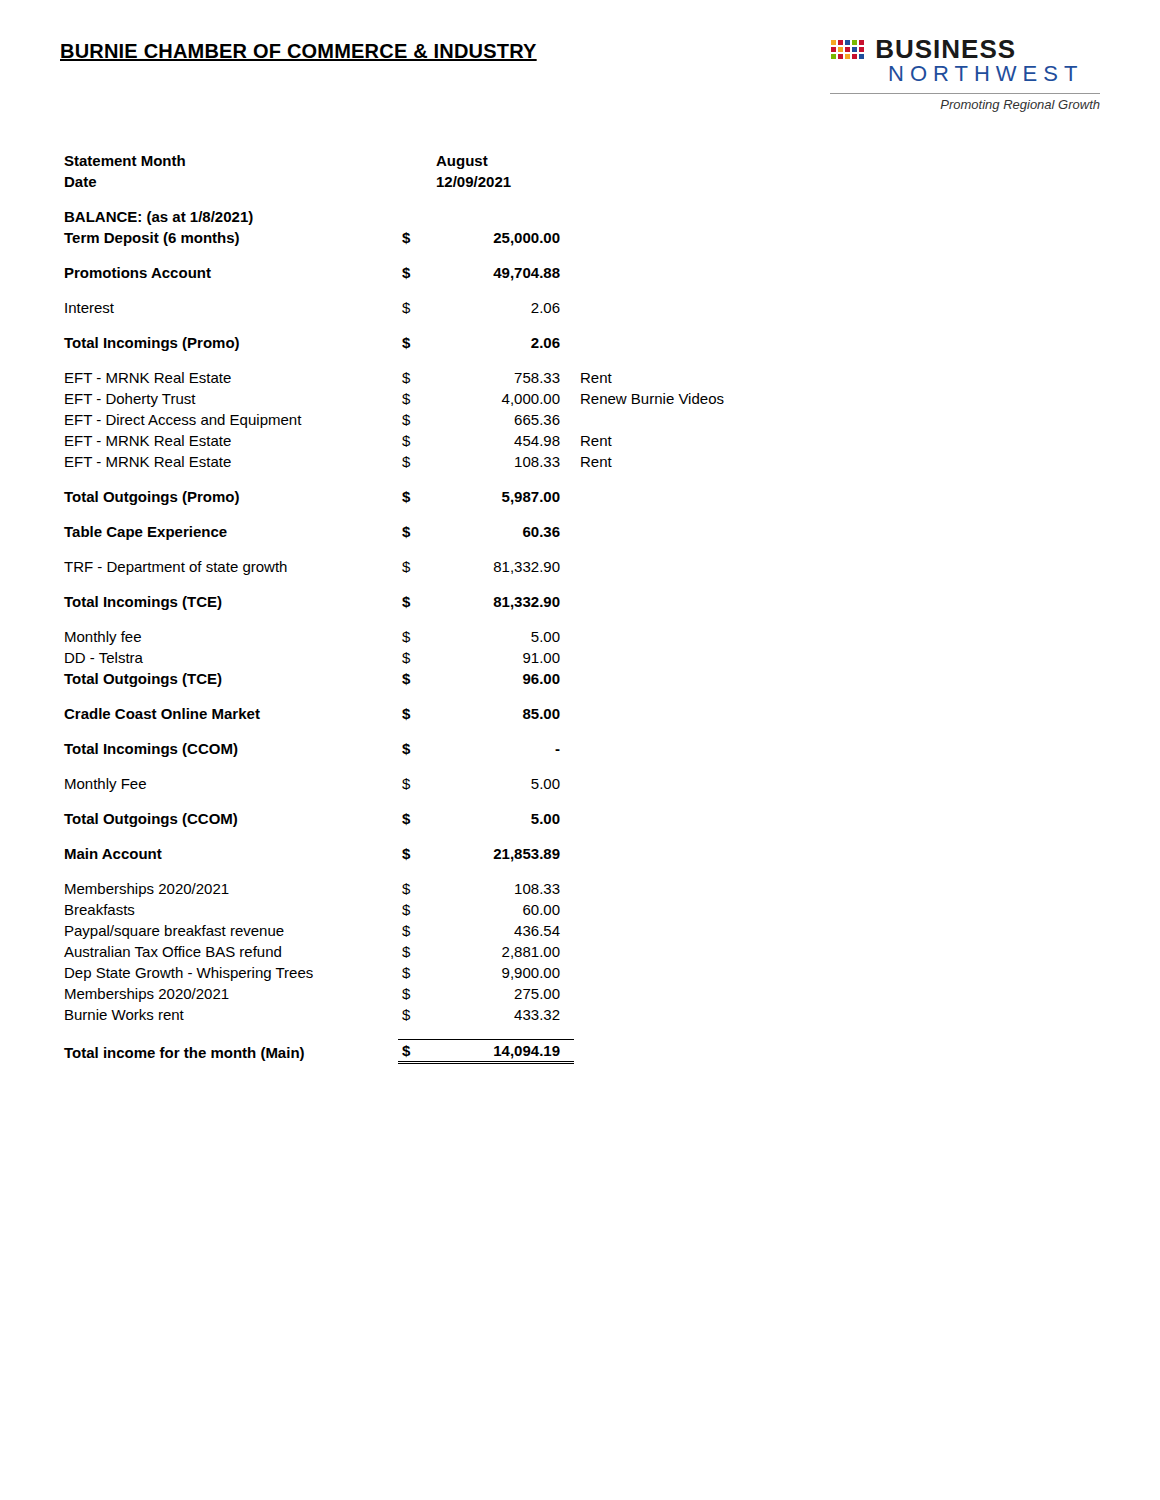BURNIE CHAMBER OF COMMERCE & INDUSTRY
BUSINESS
NORTHWEST
Promoting Regional Growth
| Statement Month | | August | |
| Date | | 12/09/2021 | |
| BALANCE: (as at 1/8/2021) | | | |
| Term Deposit (6 months) | $ | 25,000.00 | |
| Promotions Account | $ | 49,704.88 | |
| Interest | $ | 2.06 | |
| Total Incomings (Promo) | $ | 2.06 | |
| EFT - MRNK Real Estate | $ | 758.33 | Rent |
| EFT - Doherty Trust | $ | 4,000.00 | Renew Burnie Videos |
| EFT - Direct Access and Equipment | $ | 665.36 | |
| EFT - MRNK Real Estate | $ | 454.98 | Rent |
| EFT - MRNK Real Estate | $ | 108.33 | Rent |
| Total Outgoings (Promo) | $ | 5,987.00 | |
| Table Cape Experience | $ | 60.36 | |
| TRF - Department of state growth | $ | 81,332.90 | |
| Total Incomings (TCE) | $ | 81,332.90 | |
| Monthly fee | $ | 5.00 | |
| DD - Telstra | $ | 91.00 | |
| Total Outgoings (TCE) | $ | 96.00 | |
| Cradle Coast Online Market | $ | 85.00 | |
| Total Incomings (CCOM) | $ | - | |
| Monthly Fee | $ | 5.00 | |
| Total Outgoings (CCOM) | $ | 5.00 | |
| Main Account | $ | 21,853.89 | |
| Memberships 2020/2021 | $ | 108.33 | |
| Breakfasts | $ | 60.00 | |
| Paypal/square breakfast revenue | $ | 436.54 | |
| Australian Tax Office BAS refund | $ | 2,881.00 | |
| Dep State Growth - Whispering Trees | $ | 9,900.00 | |
| Memberships 2020/2021 | $ | 275.00 | |
| Burnie Works rent | $ | 433.32 | |
| Total income for the month (Main) | $ | 14,094.19 | |